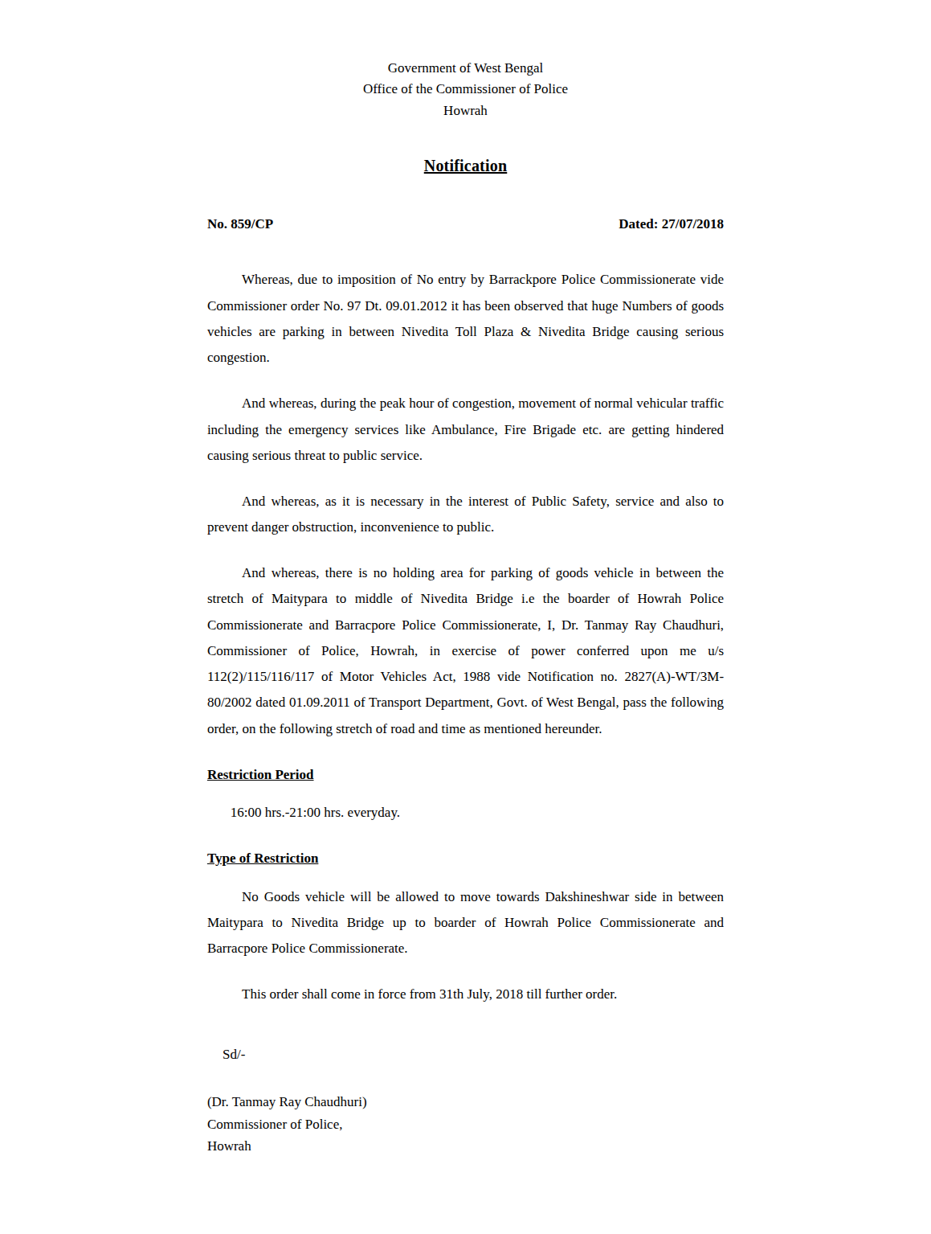Government of West Bengal
Office of the Commissioner of Police
Howrah
Notification
No. 859/CP Dated: 27/07/2018
Whereas, due to imposition of No entry by Barrackpore Police Commissionerate vide Commissioner order No. 97 Dt. 09.01.2012 it has been observed that huge Numbers of goods vehicles are parking in between Nivedita Toll Plaza & Nivedita Bridge causing serious congestion.
And whereas, during the peak hour of congestion, movement of normal vehicular traffic including the emergency services like Ambulance, Fire Brigade etc. are getting hindered causing serious threat to public service.
And whereas, as it is necessary in the interest of Public Safety, service and also to prevent danger obstruction, inconvenience to public.
And whereas, there is no holding area for parking of goods vehicle in between the stretch of Maitypara to middle of Nivedita Bridge i.e the boarder of Howrah Police Commissionerate and Barracpore Police Commissionerate, I, Dr. Tanmay Ray Chaudhuri, Commissioner of Police, Howrah, in exercise of power conferred upon me u/s 112(2)/115/116/117 of Motor Vehicles Act, 1988 vide Notification no. 2827(A)-WT/3M-80/2002 dated 01.09.2011 of Transport Department, Govt. of West Bengal, pass the following order, on the following stretch of road and time as mentioned hereunder.
Restriction Period
16:00 hrs.-21:00 hrs. everyday.
Type of Restriction
No Goods vehicle will be allowed to move towards Dakshineshwar side in between Maitypara to Nivedita Bridge up to boarder of Howrah Police Commissionerate and Barracpore Police Commissionerate.
This order shall come in force from 31th July, 2018 till further order.
Sd/-
(Dr. Tanmay Ray Chaudhuri)
Commissioner of Police,
Howrah